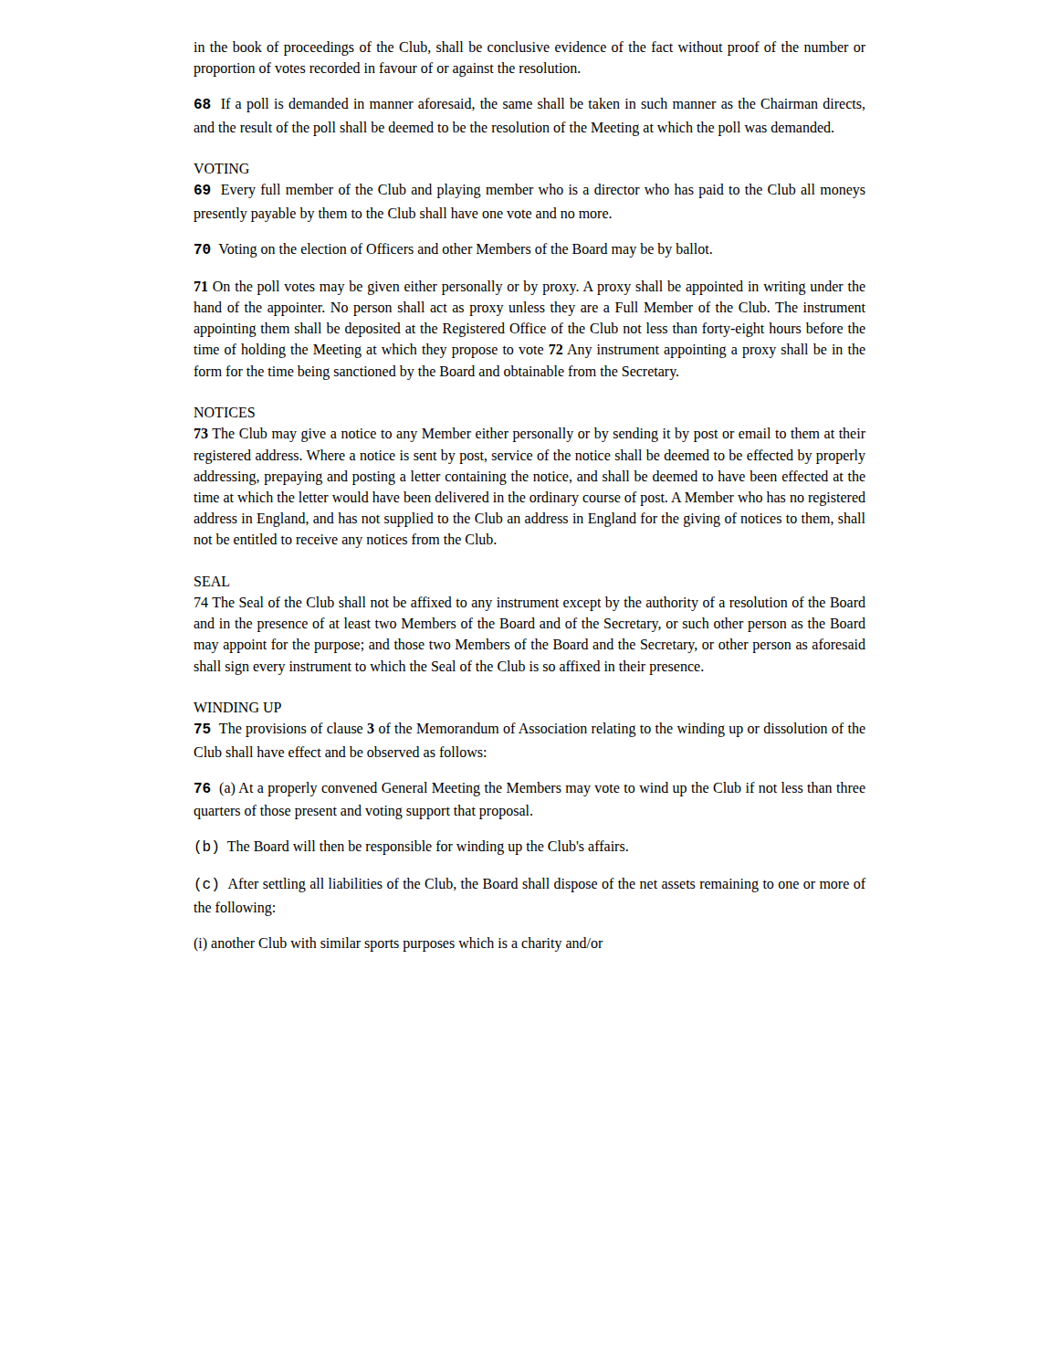in the book of proceedings of the Club, shall be conclusive evidence of the fact without proof of the number or proportion of votes recorded in favour of or against the resolution.
68 If a poll is demanded in manner aforesaid, the same shall be taken in such manner as the Chairman directs, and the result of the poll shall be deemed to be the resolution of the Meeting at which the poll was demanded.
Voting
69 Every full member of the Club and playing member who is a director who has paid to the Club all moneys presently payable by them to the Club shall have one vote and no more.
70 Voting on the election of Officers and other Members of the Board may be by ballot.
71 On the poll votes may be given either personally or by proxy. A proxy shall be appointed in writing under the hand of the appointer. No person shall act as proxy unless they are a Full Member of the Club. The instrument appointing them shall be deposited at the Registered Office of the Club not less than forty-eight hours before the time of holding the Meeting at which they propose to vote 72 Any instrument appointing a proxy shall be in the form for the time being sanctioned by the Board and obtainable from the Secretary.
Notices
73 The Club may give a notice to any Member either personally or by sending it by post or email to them at their registered address. Where a notice is sent by post, service of the notice shall be deemed to be effected by properly addressing, prepaying and posting a letter containing the notice, and shall be deemed to have been effected at the time at which the letter would have been delivered in the ordinary course of post. A Member who has no registered address in England, and has not supplied to the Club an address in England for the giving of notices to them, shall not be entitled to receive any notices from the Club.
Seal
74 The Seal of the Club shall not be affixed to any instrument except by the authority of a resolution of the Board and in the presence of at least two Members of the Board and of the Secretary, or such other person as the Board may appoint for the purpose; and those two Members of the Board and the Secretary, or other person as aforesaid shall sign every instrument to which the Seal of the Club is so affixed in their presence.
Winding Up
75 The provisions of clause 3 of the Memorandum of Association relating to the winding up or dissolution of the Club shall have effect and be observed as follows:
76 (a) At a properly convened General Meeting the Members may vote to wind up the Club if not less than three quarters of those present and voting support that proposal.
(b) The Board will then be responsible for winding up the Club's affairs.
(c) After settling all liabilities of the Club, the Board shall dispose of the net assets remaining to one or more of the following:
(i) another Club with similar sports purposes which is a charity and/or